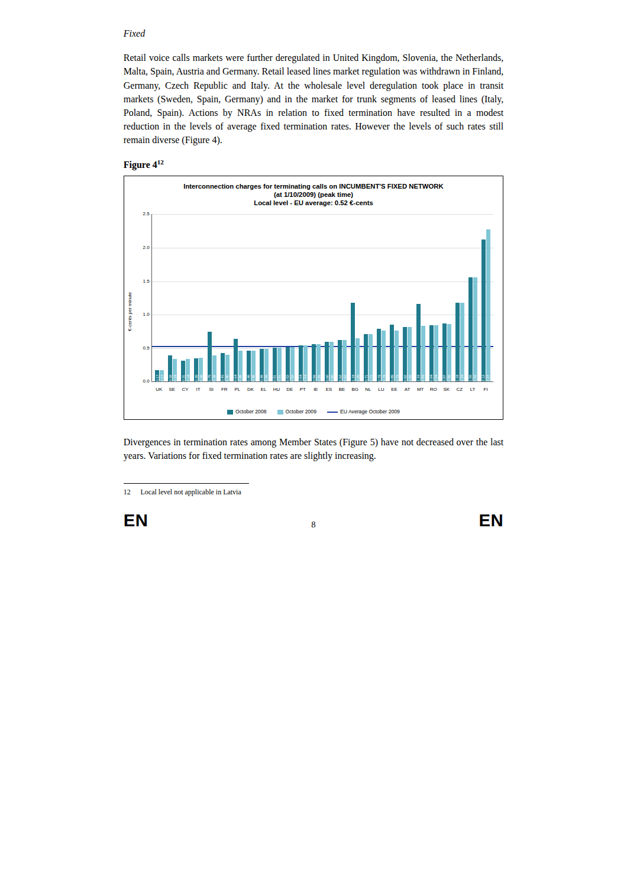Fixed
Retail voice calls markets were further deregulated in United Kingdom, Slovenia, the Netherlands, Malta, Spain, Austria and Germany. Retail leased lines market regulation was withdrawn in Finland, Germany, Czech Republic and Italy. At the wholesale level deregulation took place in transit markets (Sweden, Spain, Germany) and in the market for trunk segments of leased lines (Italy, Poland, Spain). Actions by NRAs in relation to fixed termination have resulted in a modest reduction in the levels of average fixed termination rates. However the levels of such rates still remain diverse (Figure 4).
Figure 412
Interconnection charges for terminating calls on INCUMBENT'S FIXED NETWORK
(at 1/10/2009) (peak time)
Local level - EU average: 0.52 €-cents
€-cents per minute
2.5
2.0
1.5
1.0
0.5
0.0
0.17
0.17
0.39
0.34
0.31
0.34
0.35
0.36
0.75
0.39
0.43
0.40
0.64
0.46
0.46
0.46
0.49
0.49
0.51
0.51
0.52
0.52
0.54
0.54
0.56
0.56
0.60
0.60
0.62
0.62
1.18
0.65
0.71
0.71
0.79
0.76
0.85
0.76
0.82
0.82
1.16
0.83
0.84
0.84
0.87
0.86
1.18
1.18
1.56
1.56
2.12
2.27
UK SE CY IT SI FR PL DK EL HU DE PT IE ES BE BG NL LU EE AT MT RO SK CZ LT FI
October 2008 October 2009 EU Average October 2009
Divergences in termination rates among Member States (Figure 5) have not decreased over the last years. Variations for fixed termination rates are slightly increasing.
12 Local level not applicable in Latvia
EN 8 EN